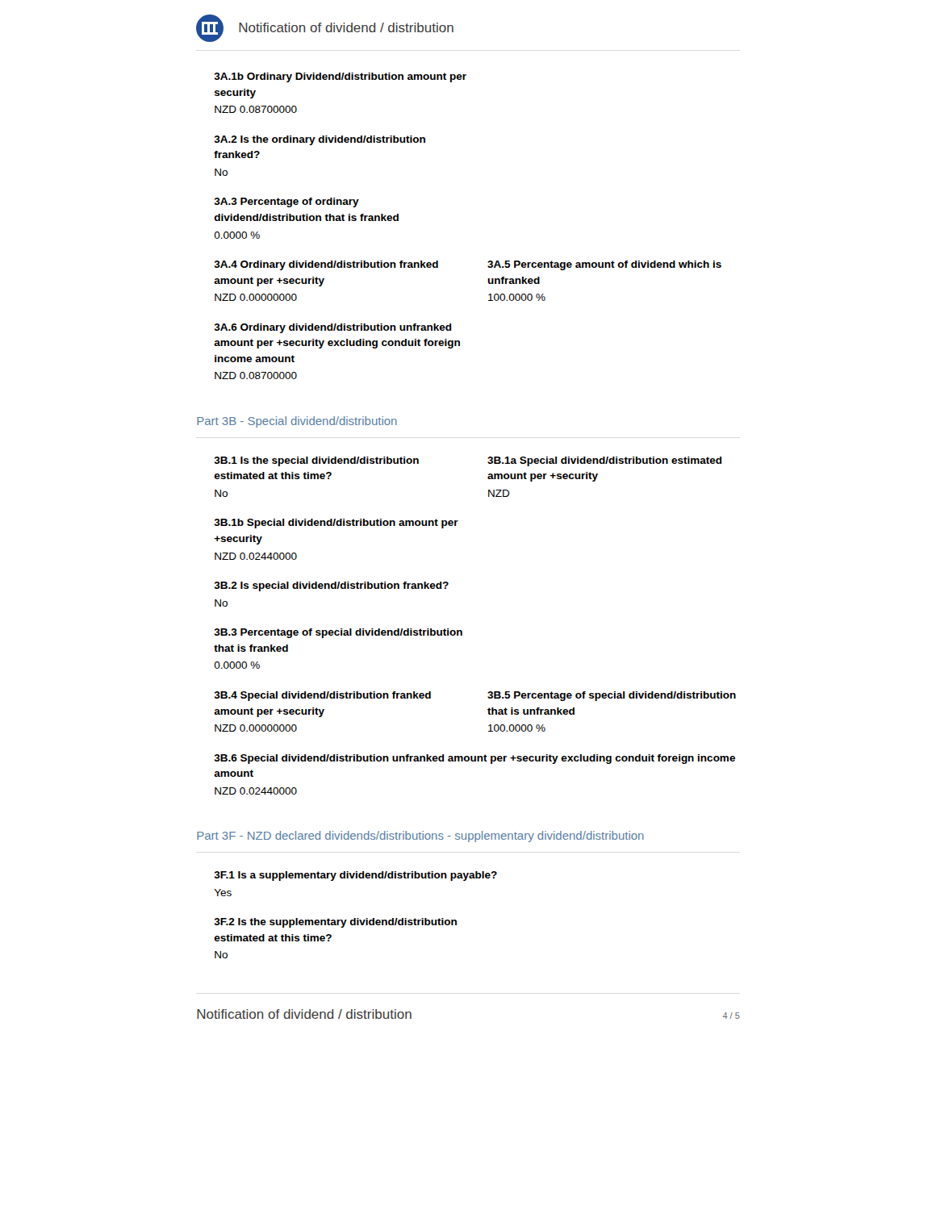Notification of dividend / distribution
3A.1b Ordinary Dividend/distribution amount per security
NZD 0.08700000
3A.2 Is the ordinary dividend/distribution franked?
No
3A.3 Percentage of ordinary dividend/distribution that is franked
0.0000 %
3A.4 Ordinary dividend/distribution franked amount per +security
NZD 0.00000000
3A.5 Percentage amount of dividend which is unfranked
100.0000 %
3A.6 Ordinary dividend/distribution unfranked amount per +security excluding conduit foreign income amount
NZD 0.08700000
Part 3B - Special dividend/distribution
3B.1 Is the special dividend/distribution estimated at this time?
No
3B.1a Special dividend/distribution estimated amount per +security
NZD
3B.1b Special dividend/distribution amount per +security
NZD 0.02440000
3B.2 Is special dividend/distribution franked?
No
3B.3 Percentage of special dividend/distribution that is franked
0.0000 %
3B.4 Special dividend/distribution franked amount per +security
NZD 0.00000000
3B.5 Percentage of special dividend/distribution that is unfranked
100.0000 %
3B.6 Special dividend/distribution unfranked amount per +security excluding conduit foreign income amount
NZD 0.02440000
Part 3F - NZD declared dividends/distributions - supplementary dividend/distribution
3F.1 Is a supplementary dividend/distribution payable?
Yes
3F.2 Is the supplementary dividend/distribution estimated at this time?
No
Notification of dividend / distribution
4 / 5